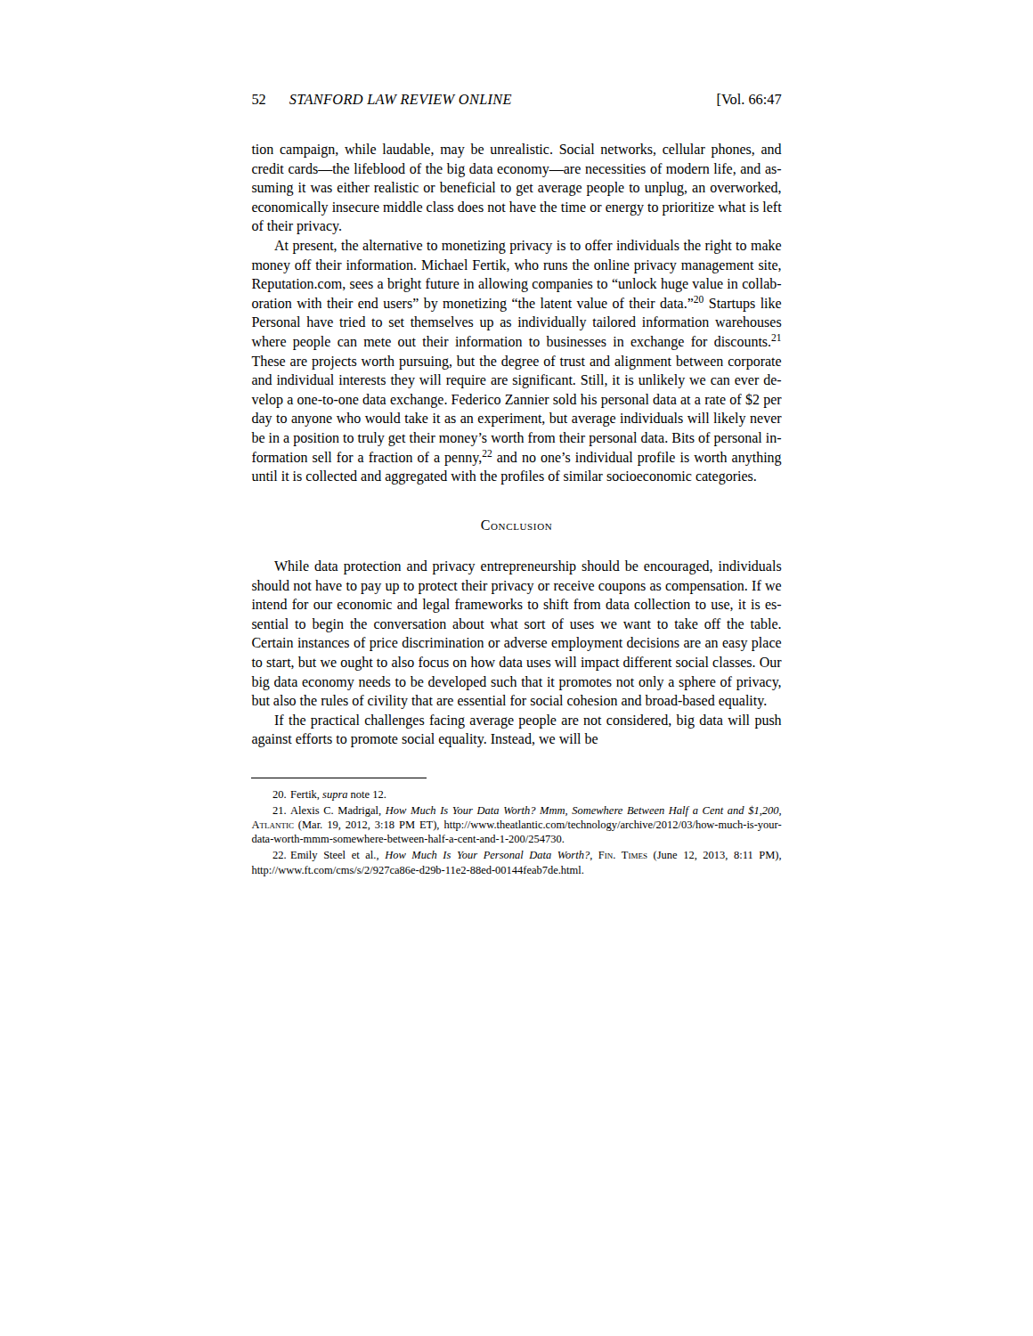52 STANFORD LAW REVIEW ONLINE [Vol. 66:47
tion campaign, while laudable, may be unrealistic. Social networks, cellular phones, and credit cards—the lifeblood of the big data economy—are necessities of modern life, and assuming it was either realistic or beneficial to get average people to unplug, an overworked, economically insecure middle class does not have the time or energy to prioritize what is left of their privacy.
At present, the alternative to monetizing privacy is to offer individuals the right to make money off their information. Michael Fertik, who runs the online privacy management site, Reputation.com, sees a bright future in allowing companies to “unlock huge value in collaboration with their end users” by monetizing “the latent value of their data.”20 Startups like Personal have tried to set themselves up as individually tailored information warehouses where people can mete out their information to businesses in exchange for discounts.21 These are projects worth pursuing, but the degree of trust and alignment between corporate and individual interests they will require are significant. Still, it is unlikely we can ever develop a one-to-one data exchange. Federico Zannier sold his personal data at a rate of $2 per day to anyone who would take it as an experiment, but average individuals will likely never be in a position to truly get their money’s worth from their personal data. Bits of personal information sell for a fraction of a penny,22 and no one’s individual profile is worth anything until it is collected and aggregated with the profiles of similar socioeconomic categories.
Conclusion
While data protection and privacy entrepreneurship should be encouraged, individuals should not have to pay up to protect their privacy or receive coupons as compensation. If we intend for our economic and legal frameworks to shift from data collection to use, it is essential to begin the conversation about what sort of uses we want to take off the table. Certain instances of price discrimination or adverse employment decisions are an easy place to start, but we ought to also focus on how data uses will impact different social classes. Our big data economy needs to be developed such that it promotes not only a sphere of privacy, but also the rules of civility that are essential for social cohesion and broad-based equality.
If the practical challenges facing average people are not considered, big data will push against efforts to promote social equality. Instead, we will be
20. Fertik, supra note 12.
21. Alexis C. Madrigal, How Much Is Your Data Worth? Mmm, Somewhere Between Half a Cent and $1,200, Atlantic (Mar. 19, 2012, 3:18 PM ET), http://www.theatlantic.com/technology/archive/2012/03/how-much-is-your-data-worth-mmm-somewhere-between-half-a-cent-and-1-200/254730.
22. Emily Steel et al., How Much Is Your Personal Data Worth?, Fin. Times (June 12, 2013, 8:11 PM), http://www.ft.com/cms/s/2/927ca86e-d29b-11e2-88ed-00144feab7de.html.